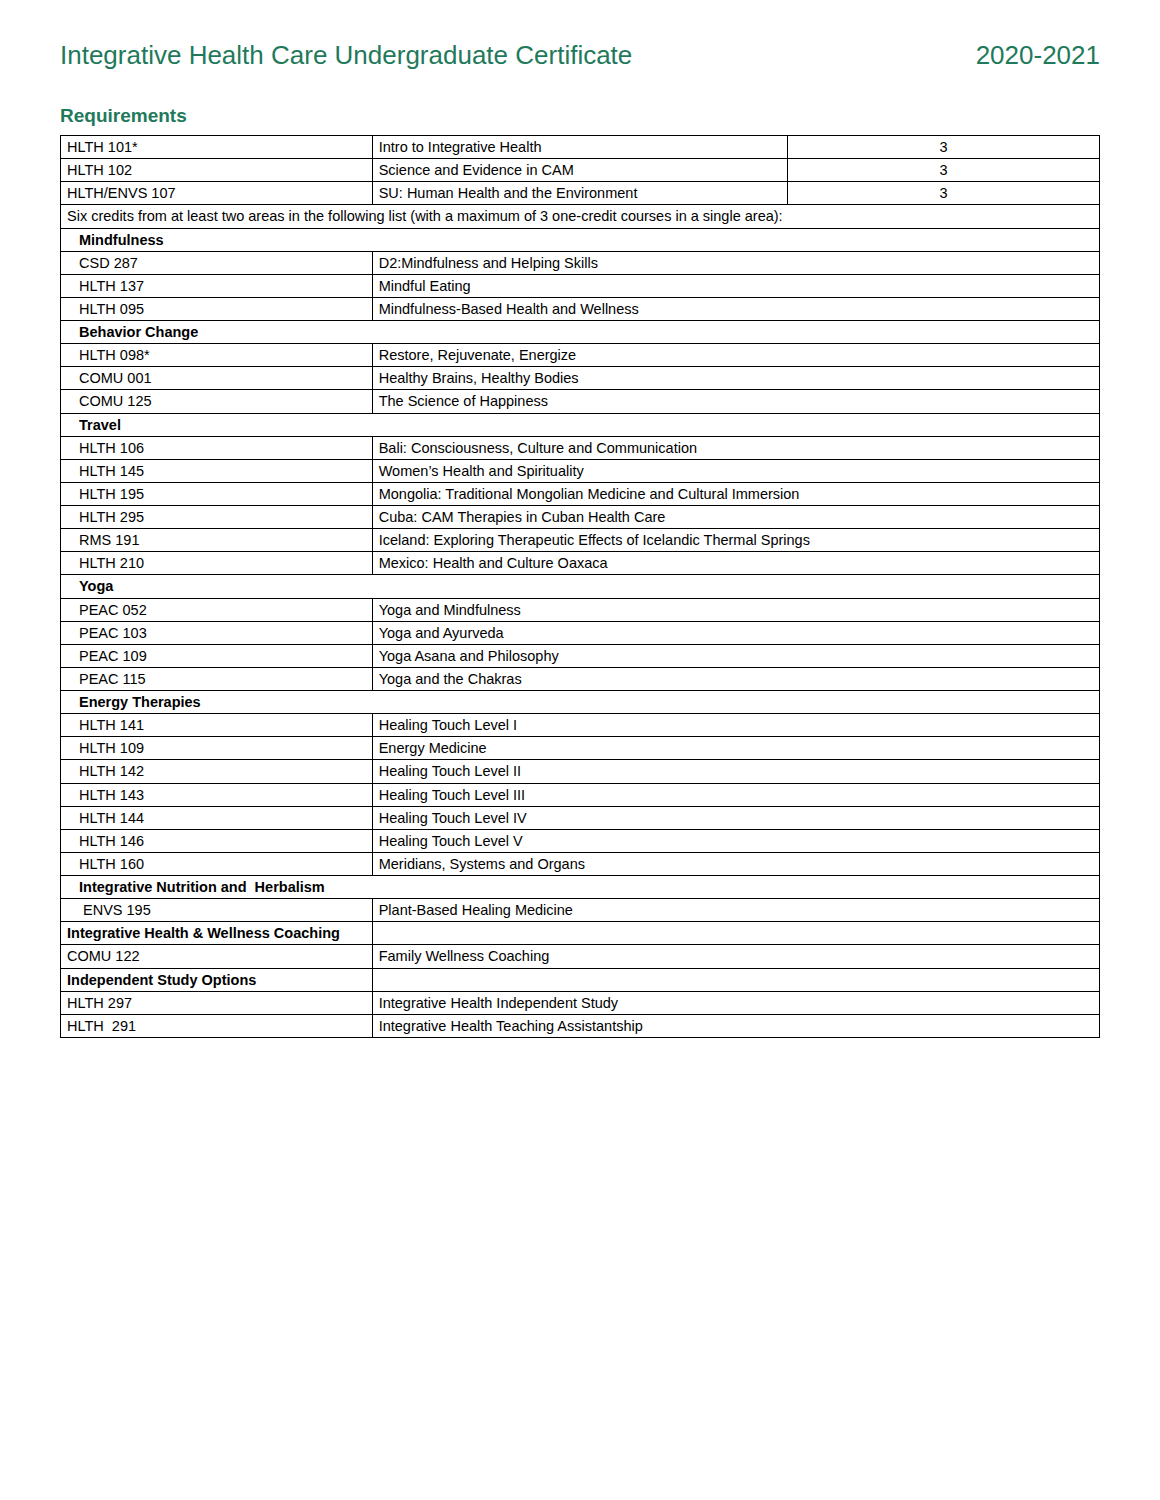Integrative Health Care Undergraduate Certificate
2020-2021
Requirements
| HLTH 101* | Intro to Integrative Health | 3 |
| HLTH 102 | Science and Evidence in CAM | 3 |
| HLTH/ENVS 107 | SU: Human Health and the Environment | 3 |
| Six credits from at least two areas in the following list (with a maximum of 3 one-credit courses in a single area): |
| Mindfulness |
| CSD 287 | D2:Mindfulness and Helping Skills |
| HLTH 137 | Mindful Eating |
| HLTH 095 | Mindfulness-Based Health and Wellness |
| Behavior Change |
| HLTH 098* | Restore, Rejuvenate, Energize |
| COMU 001 | Healthy Brains, Healthy Bodies |
| COMU 125 | The Science of Happiness |
| Travel |
| HLTH 106 | Bali: Consciousness, Culture and Communication |
| HLTH 145 | Women’s Health and Spirituality |
| HLTH 195 | Mongolia: Traditional Mongolian Medicine and Cultural Immersion |
| HLTH 295 | Cuba: CAM Therapies in Cuban Health Care |
| RMS 191 | Iceland: Exploring Therapeutic Effects of Icelandic Thermal Springs |
| HLTH 210 | Mexico: Health and Culture Oaxaca |
| Yoga |
| PEAC 052 | Yoga and Mindfulness |
| PEAC 103 | Yoga and Ayurveda |
| PEAC 109 | Yoga Asana and Philosophy |
| PEAC 115 | Yoga and the Chakras |
| Energy Therapies |
| HLTH 141 | Healing Touch Level I |
| HLTH 109 | Energy Medicine |
| HLTH 142 | Healing Touch Level II |
| HLTH 143 | Healing Touch Level III |
| HLTH 144 | Healing Touch Level IV |
| HLTH 146 | Healing Touch Level V |
| HLTH 160 | Meridians, Systems and Organs |
| Integrative Nutrition and Herbalism |
| ENVS 195 | Plant-Based Healing Medicine |
| Integrative Health & Wellness Coaching | |
| COMU 122 | Family Wellness Coaching |
| Independent Study Options | |
| HLTH 297 | Integrative Health Independent Study |
| HLTH 291 | Integrative Health Teaching Assistantship |